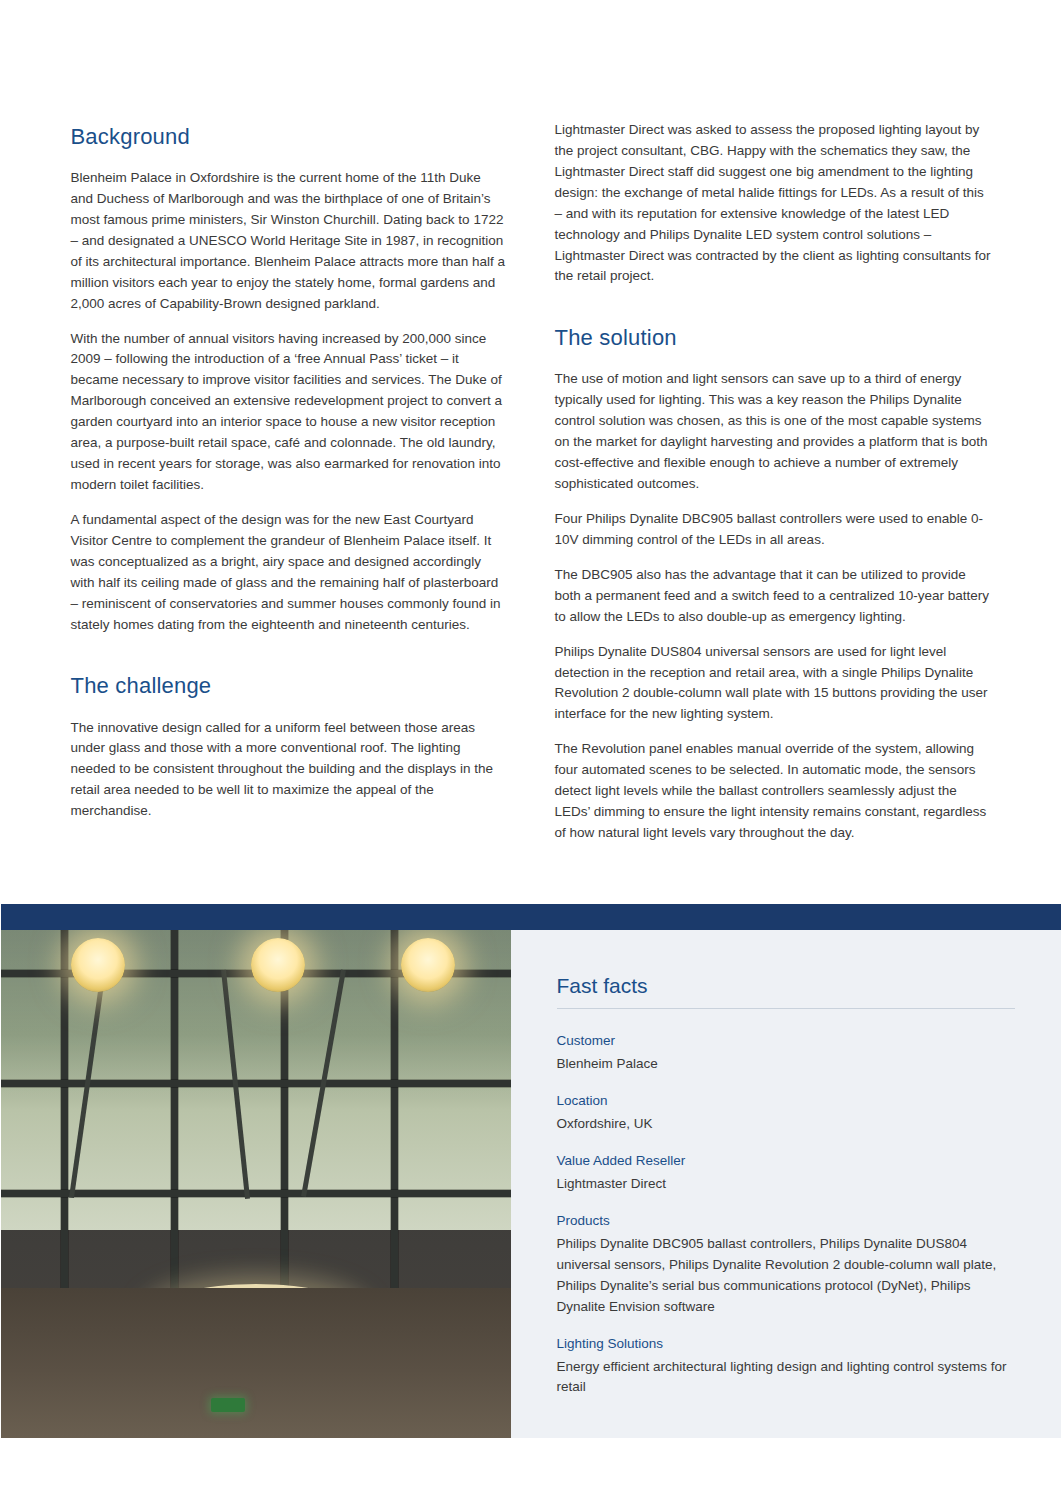Background
Blenheim Palace in Oxfordshire is the current home of the 11th Duke and Duchess of Marlborough and was the birthplace of one of Britain’s most famous prime ministers, Sir Winston Churchill. Dating back to 1722 – and designated a UNESCO World Heritage Site in 1987, in recognition of its architectural importance. Blenheim Palace attracts more than half a million visitors each year to enjoy the stately home, formal gardens and 2,000 acres of Capability-Brown designed parkland.
With the number of annual visitors having increased by 200,000 since 2009 – following the introduction of a ‘free Annual Pass’ ticket – it became necessary to improve visitor facilities and services. The Duke of Marlborough conceived an extensive redevelopment project to convert a garden courtyard into an interior space to house a new visitor reception area, a purpose-built retail space, café and colonnade. The old laundry, used in recent years for storage, was also earmarked for renovation into modern toilet facilities.
A fundamental aspect of the design was for the new East Courtyard Visitor Centre to complement the grandeur of Blenheim Palace itself. It was conceptualized as a bright, airy space and designed accordingly with half its ceiling made of glass and the remaining half of plasterboard – reminiscent of conservatories and summer houses commonly found in stately homes dating from the eighteenth and nineteenth centuries.
The challenge
The innovative design called for a uniform feel between those areas under glass and those with a more conventional roof. The lighting needed to be consistent throughout the building and the displays in the retail area needed to be well lit to maximize the appeal of the merchandise.
Lightmaster Direct was asked to assess the proposed lighting layout by the project consultant, CBG. Happy with the schematics they saw, the Lightmaster Direct staff did suggest one big amendment to the lighting design: the exchange of metal halide fittings for LEDs. As a result of this – and with its reputation for extensive knowledge of the latest LED technology and Philips Dynalite LED system control solutions – Lightmaster Direct was contracted by the client as lighting consultants for the retail project.
The solution
The use of motion and light sensors can save up to a third of energy typically used for lighting. This was a key reason the Philips Dynalite control solution was chosen, as this is one of the most capable systems on the market for daylight harvesting and provides a platform that is both cost-effective and flexible enough to achieve a number of extremely sophisticated outcomes.
Four Philips Dynalite DBC905 ballast controllers were used to enable 0-10V dimming control of the LEDs in all areas.
The DBC905 also has the advantage that it can be utilized to provide both a permanent feed and a switch feed to a centralized 10-year battery to allow the LEDs to also double-up as emergency lighting.
Philips Dynalite DUS804 universal sensors are used for light level detection in the reception and retail area, with a single Philips Dynalite Revolution 2 double-column wall plate with 15 buttons providing the user interface for the new lighting system.
The Revolution panel enables manual override of the system, allowing four automated scenes to be selected. In automatic mode, the sensors detect light levels while the ballast controllers seamlessly adjust the LEDs’ dimming to ensure the light intensity remains constant, regardless of how natural light levels vary throughout the day.
Fast facts
Customer
Blenheim Palace
Location
Oxfordshire, UK
Value Added Reseller
Lightmaster Direct
Products
Philips Dynalite DBC905 ballast controllers, Philips Dynalite DUS804 universal sensors, Philips Dynalite Revolution 2 double-column wall plate, Philips Dynalite’s serial bus communications protocol (DyNet), Philips Dynalite Envision software
Lighting Solutions
Energy efficient architectural lighting design and lighting control systems for retail